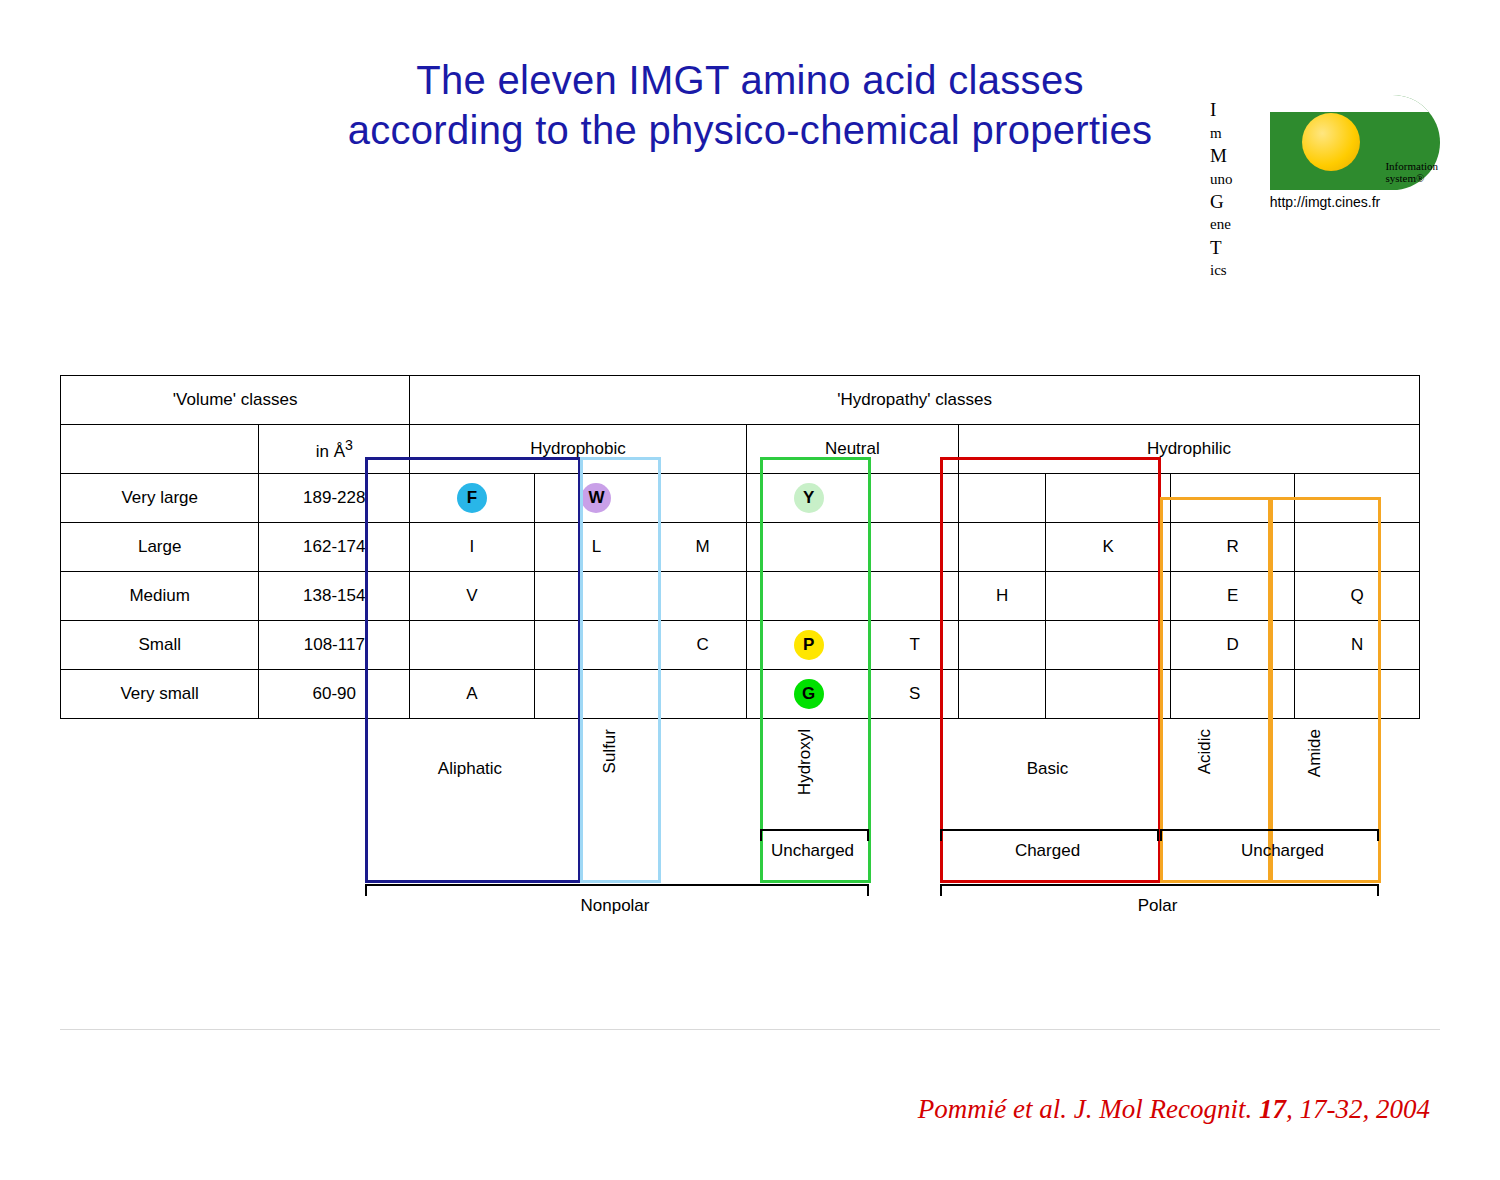The eleven IMGT amino acid classes
according to the physico-chemical properties
Im Muno Gene Tics
Information
system®
http://imgt.cines.fr
| 'Volume' classes | 'Hydropathy' classes |
| --- | --- |
| | in Å 3 | Hydrophobic | Neutral | Hydrophilic |
| Very large | 189-228 | F | W | | Y | | | | | |
| Large | 162-174 | I | L | M | | | | K | R | |
| Medium | 138-154 | V | | | | | H | | E | Q |
| Small | 108-117 | | | C | P | T | | | D | N |
| Very small | 60-90 | A | | | G | S | | | | |
Aliphatic
Sulfur
Hydroxyl
Basic
Acidic
Amide
Uncharged
Charged
Uncharged
Nonpolar
Polar
Pommié et al. J. Mol Recognit. 17, 17-32, 2004